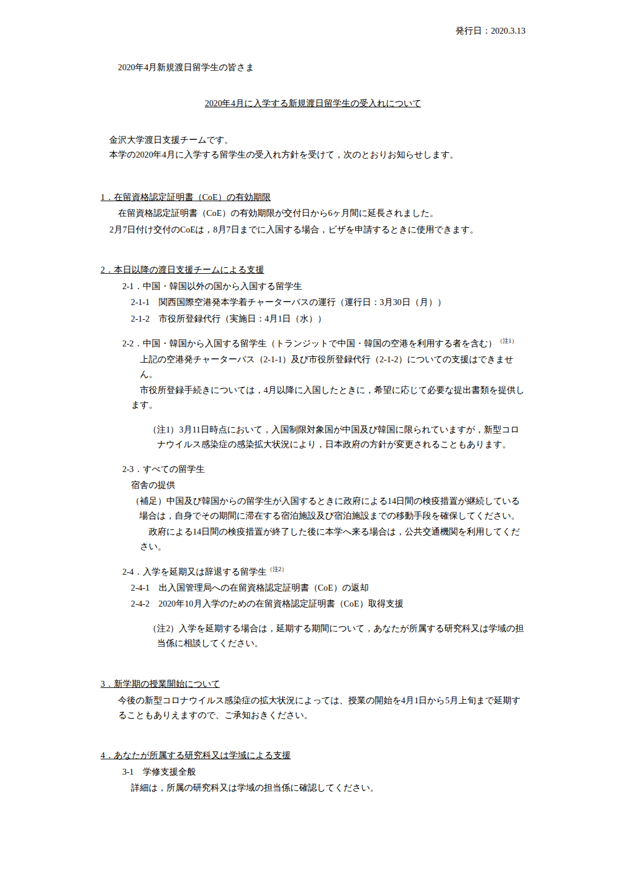発行日：2020.3.13
2020年4月新規渡日留学生の皆さま
2020年4月に入学する新規渡日留学生の受入れについて
金沢大学渡日支援チームです。
本学の2020年4月に入学する留学生の受入れ方針を受けて，次のとおりお知らせします。
1．在留資格認定証明書（CoE）の有効期限
在留資格認定証明書（CoE）の有効期限が交付日から6ヶ月間に延長されました。
　2月7日付け交付のCoEは，8月7日までに入国する場合，ビザを申請するときに使用できます。
2．本日以降の渡日支援チームによる支援
2-1．中国・韓国以外の国から入国する留学生
2-1-1　関西国際空港発本学着チャーターバスの運行（運行日：3月30日（月））
2-1-2　市役所登録代行（実施日：4月1日（水））
2-2．中国・韓国から入国する留学生（トランジットで中国・韓国の空港を利用する者を含む）（注1）
上記の空港発チャーターバス（2-1-1）及び市役所登録代行（2-1-2）についての支援はできません。
　市役所登録手続きについては，4月以降に入国したときに，希望に応じて必要な提出書類を提供します。
（注1）3月11日時点において，入国制限対象国が中国及び韓国に限られていますが，新型コロナウイルス感染症の感染拡大状況により，日本政府の方針が変更されることもあります。
2-3．すべての留学生
宿舎の提供
（補足）中国及び韓国からの留学生が入国するときに政府による14日間の検疫措置が継続している場合は，自身でその期間に滞在する宿泊施設及び宿泊施設までの移動手段を確保してください。
　政府による14日間の検疫措置が終了した後に本学へ来る場合は，公共交通機関を利用してください。
2-4．入学を延期又は辞退する留学生（注2）
2-4-1　出入国管理局への在留資格認定証明書（CoE）の返却
2-4-2　2020年10月入学のための在留資格認定証明書（CoE）取得支援
（注2）入学を延期する場合は，延期する期間について，あなたが所属する研究科又は学域の担当係に相談してください。
3．新学期の授業開始について
今後の新型コロナウイルス感染症の拡大状況によっては、授業の開始を4月1日から5月上旬まで延期することもありえますので、ご承知おきください。
4．あなたが所属する研究科又は学域による支援
3-1　学修支援全般
詳細は，所属の研究科又は学域の担当係に確認してください。